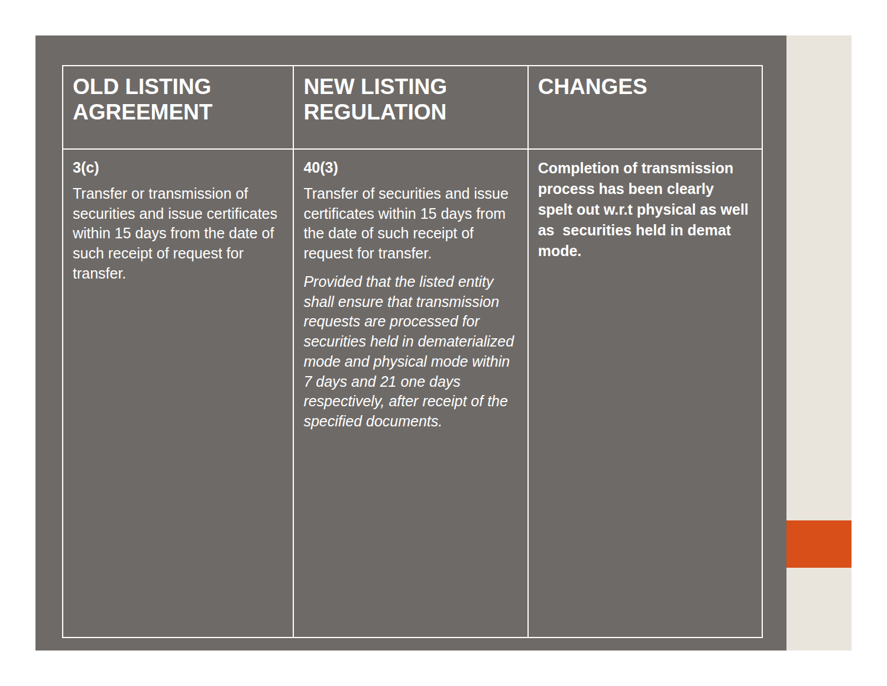| OLD LISTING AGREEMENT | NEW LISTING REGULATION | CHANGES |
| --- | --- | --- |
| 3(c) Transfer or transmission of securities and issue certificates within 15 days from the date of such receipt of request for transfer. | 40(3) Transfer of securities and issue certificates within 15 days from the date of such receipt of request for transfer. Provided that the listed entity shall ensure that transmission requests are processed for securities held in dematerialized mode and physical mode within 7 days and 21 one days respectively, after receipt of the specified documents. | Completion of transmission process has been clearly spelt out w.r.t physical as well as securities held in demat mode. |